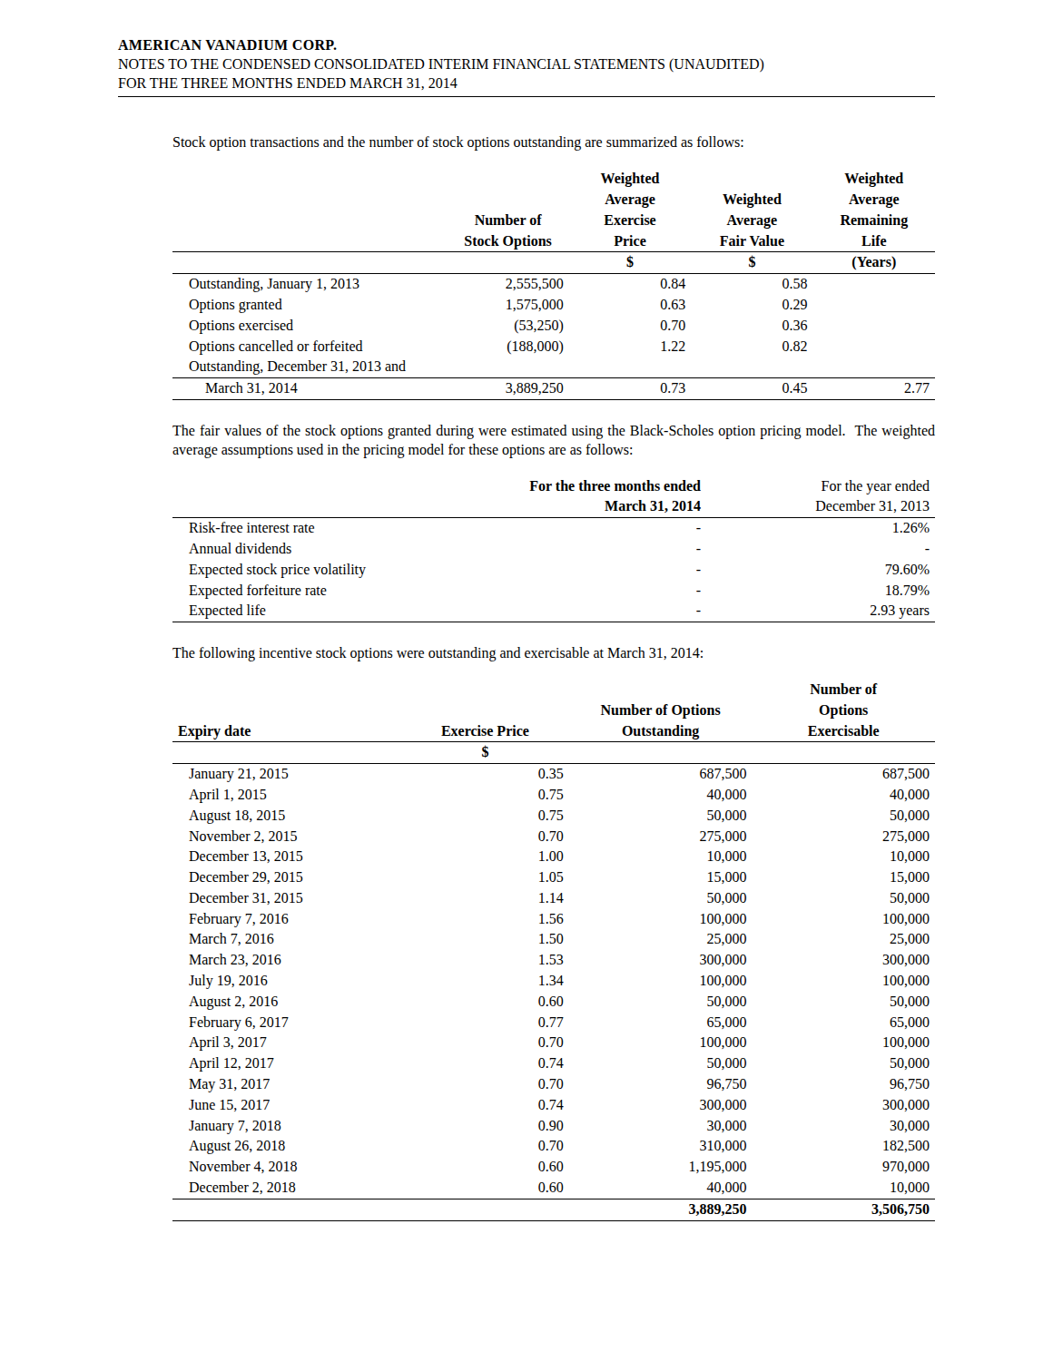AMERICAN VANADIUM CORP.
NOTES TO THE CONDENSED CONSOLIDATED INTERIM FINANCIAL STATEMENTS (UNAUDITED)
FOR THE THREE MONTHS ENDED MARCH 31, 2014
Stock option transactions and the number of stock options outstanding are summarized as follows:
| | | Weighted | | Weighted |
| --- | --- | --- | --- | --- |
| | | Average | Weighted | Average |
| | Number of | Exercise | Average | Remaining |
| | Stock Options | Price | Fair Value | Life |
| | | $ | $ | (Years) |
| Outstanding, January 1, 2013 | 2,555,500 | 0.84 | 0.58 | |
| Options granted | 1,575,000 | 0.63 | 0.29 | |
| Options exercised | (53,250) | 0.70 | 0.36 | |
| Options cancelled or forfeited | (188,000) | 1.22 | 0.82 | |
| Outstanding, December 31, 2013 and | | | | |
| March 31, 2014 | 3,889,250 | 0.73 | 0.45 | 2.77 |
The fair values of the stock options granted during were estimated using the Black-Scholes option pricing model. The weighted average assumptions used in the pricing model for these options are as follows:
| | For the three months ended | For the year ended |
| --- | --- | --- |
| | March 31, 2014 | December 31, 2013 |
| Risk-free interest rate | - | 1.26% |
| Annual dividends | - | - |
| Expected stock price volatility | - | 79.60% |
| Expected forfeiture rate | - | 18.79% |
| Expected life | - | 2.93 years |
The following incentive stock options were outstanding and exercisable at March 31, 2014:
| | | | Number of |
| --- | --- | --- | --- |
| | | Number of Options | Options |
| Expiry date | Exercise Price | Outstanding | Exercisable |
| | $ | | |
| January 21, 2015 | 0.35 | 687,500 | 687,500 |
| April 1, 2015 | 0.75 | 40,000 | 40,000 |
| August 18, 2015 | 0.75 | 50,000 | 50,000 |
| November 2, 2015 | 0.70 | 275,000 | 275,000 |
| December 13, 2015 | 1.00 | 10,000 | 10,000 |
| December 29, 2015 | 1.05 | 15,000 | 15,000 |
| December 31, 2015 | 1.14 | 50,000 | 50,000 |
| February 7, 2016 | 1.56 | 100,000 | 100,000 |
| March 7, 2016 | 1.50 | 25,000 | 25,000 |
| March 23, 2016 | 1.53 | 300,000 | 300,000 |
| July 19, 2016 | 1.34 | 100,000 | 100,000 |
| August 2, 2016 | 0.60 | 50,000 | 50,000 |
| February 6, 2017 | 0.77 | 65,000 | 65,000 |
| April 3, 2017 | 0.70 | 100,000 | 100,000 |
| April 12, 2017 | 0.74 | 50,000 | 50,000 |
| May 31, 2017 | 0.70 | 96,750 | 96,750 |
| June 15, 2017 | 0.74 | 300,000 | 300,000 |
| January 7, 2018 | 0.90 | 30,000 | 30,000 |
| August 26, 2018 | 0.70 | 310,000 | 182,500 |
| November 4, 2018 | 0.60 | 1,195,000 | 970,000 |
| December 2, 2018 | 0.60 | 40,000 | 10,000 |
| | | 3,889,250 | 3,506,750 |